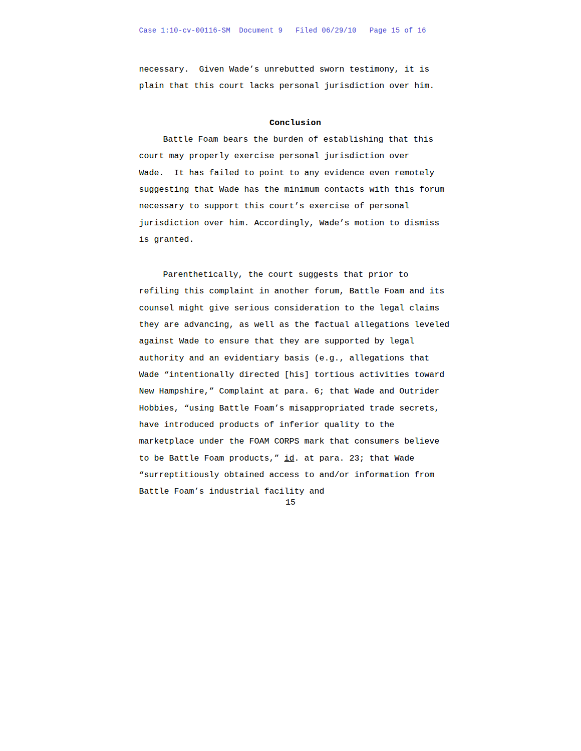Case 1:10-cv-00116-SM Document 9 Filed 06/29/10 Page 15 of 16
necessary. Given Wade’s unrebutted sworn testimony, it is plain that this court lacks personal jurisdiction over him.
Conclusion
Battle Foam bears the burden of establishing that this court may properly exercise personal jurisdiction over Wade. It has failed to point to any evidence even remotely suggesting that Wade has the minimum contacts with this forum necessary to support this court’s exercise of personal jurisdiction over him. Accordingly, Wade’s motion to dismiss is granted.
Parenthetically, the court suggests that prior to refiling this complaint in another forum, Battle Foam and its counsel might give serious consideration to the legal claims they are advancing, as well as the factual allegations leveled against Wade to ensure that they are supported by legal authority and an evidentiary basis (e.g., allegations that Wade “intentionally directed [his] tortious activities toward New Hampshire,” Complaint at para. 6; that Wade and Outrider Hobbies, “using Battle Foam’s misappropriated trade secrets, have introduced products of inferior quality to the marketplace under the FOAM CORPS mark that consumers believe to be Battle Foam products,” id. at para. 23; that Wade “surreptitiously obtained access to and/or information from Battle Foam’s industrial facility and
15